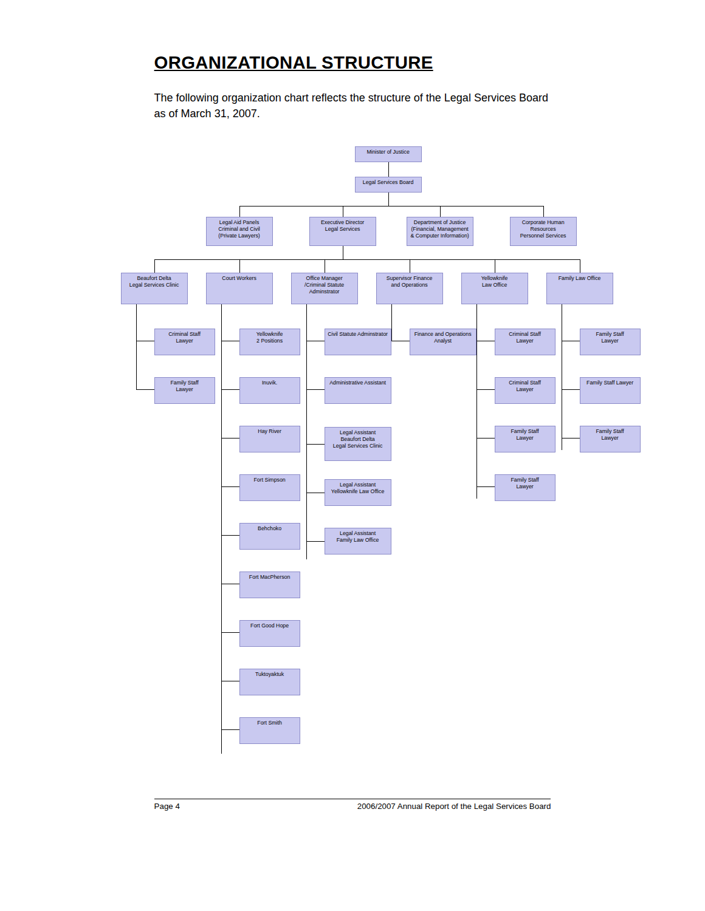ORGANIZATIONAL STRUCTURE
The following organization chart reflects the structure of the Legal Services Board as of March 31, 2007.
Minister of Justice
Legal Services Board
Legal Aid Panels Criminal and Civil(Private Lawyers)
Executive Director Legal Services
Department of Justice(Financial, Management& Computer Information)
Corporate Human Resources Personnel Services
Beaufort Delta Legal Services Clinic
Court Workers
Office Manager/Criminal Statute Adminstrator
Supervisor Finance and Operations
Yellowknife Law Office
Family Law Office
Criminal Staff Lawyer
Family Staff Lawyer
Yellowknife 2 Positions
Inuvik.
Hay River
Fort Simpson
Behchoko
Fort MacPherson
Fort Good Hope
Tuktoyaktuk
Fort Smith
Civil Statute Adminstrator
Administrative Assistant
Legal Assistant Beaufort Delta Legal Services Clinic
Legal Assistant Yellowknife Law Office
Legal Assistant Family Law Office
Finance and Operations Analyst
Criminal Staff Lawyer
Criminal Staff Lawyer
Family Staff Lawyer
Family Staff Lawyer
Family Staff Lawyer
Family Staff Lawyer
Family Staff Lawyer
Page 4 2006/2007 Annual Report of the Legal Services Board